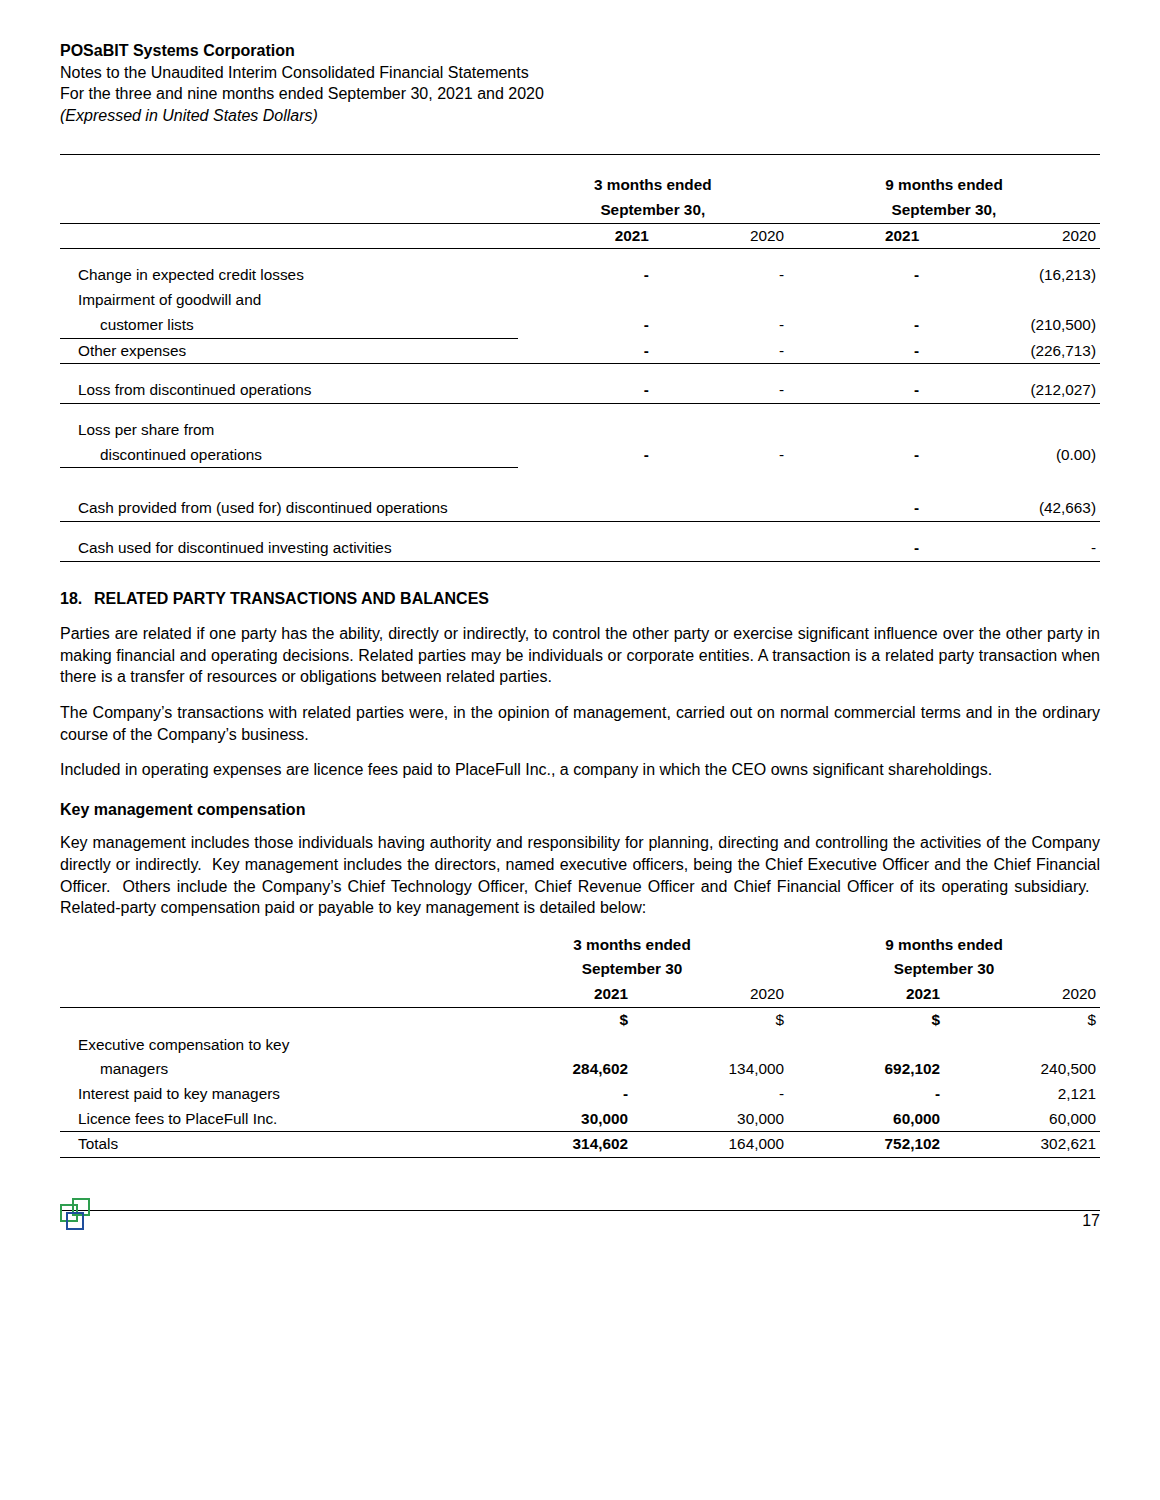POSaBIT Systems Corporation
Notes to the Unaudited Interim Consolidated Financial Statements
For the three and nine months ended September 30, 2021 and 2020
(Expressed in United States Dollars)
| | 3 months ended | 9 months ended |
| | September 30, | September 30, |
| | 2021 | 2020 | 2021 | 2020 |
| Change in expected credit losses | - | - | - | (16,213) |
| Impairment of goodwill and | - | - | - | (210,500) |
| customer lists |
| Other expenses | - | - | - | (226,713) |
| Loss from discontinued operations | - | - | - | (212,027) |
| Loss per share from | - | - | - | (0.00) |
| discontinued operations |
| Cash provided from (used for) discontinued operations | - | (42,663) |
| Cash used for discontinued investing activities | - | - |
18. RELATED PARTY TRANSACTIONS AND BALANCES
Parties are related if one party has the ability, directly or indirectly, to control the other party or exercise significant influence over the other party in making financial and operating decisions. Related parties may be individuals or corporate entities. A transaction is a related party transaction when there is a transfer of resources or obligations between related parties.
The Company’s transactions with related parties were, in the opinion of management, carried out on normal commercial terms and in the ordinary course of the Company’s business.
Included in operating expenses are licence fees paid to PlaceFull Inc., a company in which the CEO owns significant shareholdings.
Key management compensation
Key management includes those individuals having authority and responsibility for planning, directing and controlling the activities of the Company directly or indirectly. Key management includes the directors, named executive officers, being the Chief Executive Officer and the Chief Financial Officer. Others include the Company’s Chief Technology Officer, Chief Revenue Officer and Chief Financial Officer of its operating subsidiary. Related-party compensation paid or payable to key management is detailed below:
| | 3 months ended | 9 months ended |
| | September 30 | September 30 |
| | 2021 | 2020 | 2021 | 2020 |
| | $ | $ | $ | $ |
| Executive compensation to key | 284,602 | 134,000 | 692,102 | 240,500 |
| managers |
| Interest paid to key managers | - | - | - | 2,121 |
| Licence fees to PlaceFull Inc. | 30,000 | 30,000 | 60,000 | 60,000 |
| Totals | 314,602 | 164,000 | 752,102 | 302,621 |
17